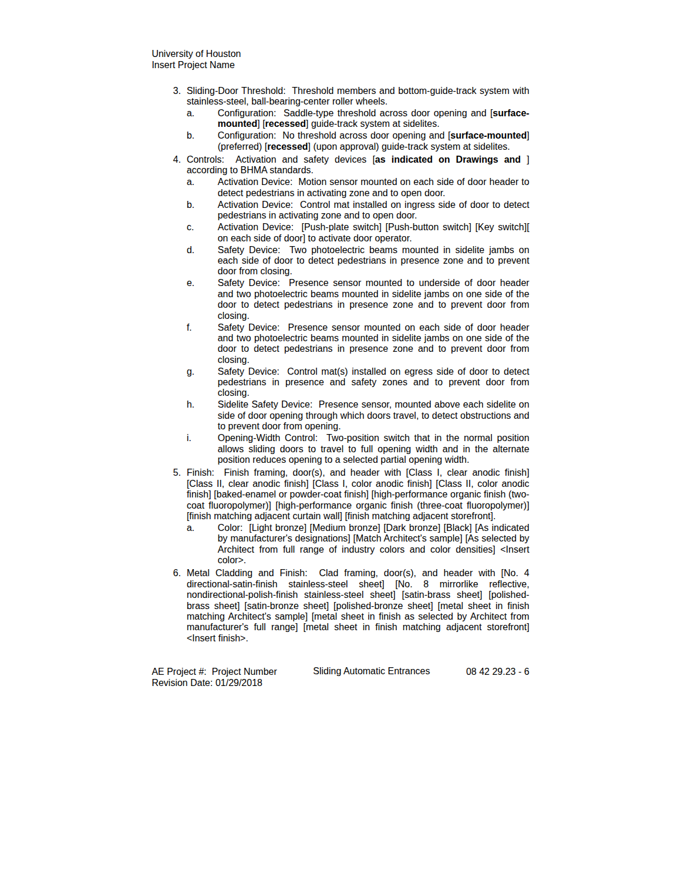University of Houston
Insert Project Name
3.
Sliding-Door Threshold: Threshold members and bottom-guide-track system with stainless-steel, ball-bearing-center roller wheels.
a.
Configuration: Saddle-type threshold across door opening and [surface-mounted] [recessed] guide-track system at sidelites.
b.
Configuration: No threshold across door opening and [surface-mounted](preferred) [recessed] (upon approval) guide-track system at sidelites.
4.
Controls: Activation and safety devices [as indicated on Drawings and ] according to BHMA standards.
a.
Activation Device: Motion sensor mounted on each side of door header to detect pedestrians in activating zone and to open door.
b.
Activation Device: Control mat installed on ingress side of door to detect pedestrians in activating zone and to open door.
c.
Activation Device: [Push-plate switch] [Push-button switch] [Key switch][ on each side of door] to activate door operator.
d.
Safety Device: Two photoelectric beams mounted in sidelite jambs on each side of door to detect pedestrians in presence zone and to prevent door from closing.
e.
Safety Device: Presence sensor mounted to underside of door header and two photoelectric beams mounted in sidelite jambs on one side of the door to detect pedestrians in presence zone and to prevent door from closing.
f.
Safety Device: Presence sensor mounted on each side of door header and two photoelectric beams mounted in sidelite jambs on one side of the door to detect pedestrians in presence zone and to prevent door from closing.
g.
Safety Device: Control mat(s) installed on egress side of door to detect pedestrians in presence and safety zones and to prevent door from closing.
h.
Sidelite Safety Device: Presence sensor, mounted above each sidelite on side of door opening through which doors travel, to detect obstructions and to prevent door from opening.
i.
Opening-Width Control: Two-position switch that in the normal position allows sliding doors to travel to full opening width and in the alternate position reduces opening to a selected partial opening width.
5.
Finish: Finish framing, door(s), and header with [Class I, clear anodic finish] [Class II, clear anodic finish] [Class I, color anodic finish] [Class II, color anodic finish] [baked-enamel or powder-coat finish] [high-performance organic finish (two-coat fluoropolymer)] [high-performance organic finish (three-coat fluoropolymer)] [finish matching adjacent curtain wall] [finish matching adjacent storefront].
a.
Color: [Light bronze] [Medium bronze] [Dark bronze] [Black] [As indicated by manufacturer's designations] [Match Architect's sample] [As selected by Architect from full range of industry colors and color densities] <Insert color>.
6.
Metal Cladding and Finish: Clad framing, door(s), and header with [No. 4 directional-satin-finish stainless-steel sheet] [No. 8 mirrorlike reflective, nondirectional-polish-finish stainless-steel sheet] [satin-brass sheet] [polished-brass sheet] [satin-bronze sheet] [polished-bronze sheet] [metal sheet in finish matching Architect's sample] [metal sheet in finish as selected by Architect from manufacturer's full range] [metal sheet in finish matching adjacent storefront] <Insert finish>.
AE Project #: Project Number
Revision Date: 01/29/2018
Sliding Automatic Entrances
08 42 29.23 - 6